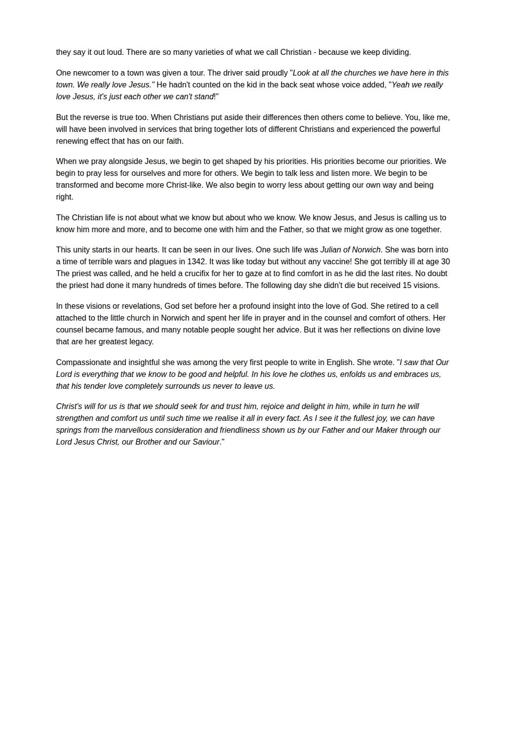they say it out loud. There are so many varieties of what we call Christian - because we keep dividing.
One newcomer to a town was given a tour. The driver said proudly "Look at all the churches we have here in this town. We really love Jesus." He hadn't counted on the kid in the back seat whose voice added, "Yeah we really love Jesus, it's just each other we can't stand!"
But the reverse is true too. When Christians put aside their differences then others come to believe. You, like me, will have been involved in services that bring together lots of different Christians and experienced the powerful renewing effect that has on our faith.
When we pray alongside Jesus, we begin to get shaped by his priorities. His priorities become our priorities. We begin to pray less for ourselves and more for others. We begin to talk less and listen more. We begin to be transformed and become more Christ-like. We also begin to worry less about getting our own way and being right.
The Christian life is not about what we know but about who we know. We know Jesus, and Jesus is calling us to know him more and more, and to become one with him and the Father, so that we might grow as one together.
This unity starts in our hearts. It can be seen in our lives. One such life was Julian of Norwich. She was born into a time of terrible wars and plagues in 1342. It was like today but without any vaccine! She got terribly ill at age 30 The priest was called, and he held a crucifix for her to gaze at to find comfort in as he did the last rites. No doubt the priest had done it many hundreds of times before. The following day she didn't die but received 15 visions.
In these visions or revelations, God set before her a profound insight into the love of God. She retired to a cell attached to the little church in Norwich and spent her life in prayer and in the counsel and comfort of others. Her counsel became famous, and many notable people sought her advice. But it was her reflections on divine love that are her greatest legacy.
Compassionate and insightful she was among the very first people to write in English. She wrote. "I saw that Our Lord is everything that we know to be good and helpful. In his love he clothes us, enfolds us and embraces us, that his tender love completely surrounds us never to leave us.
Christ's will for us is that we should seek for and trust him, rejoice and delight in him, while in turn he will strengthen and comfort us until such time we realise it all in every fact. As I see it the fullest joy, we can have springs from the marvellous consideration and friendliness shown us by our Father and our Maker through our Lord Jesus Christ, our Brother and our Saviour."